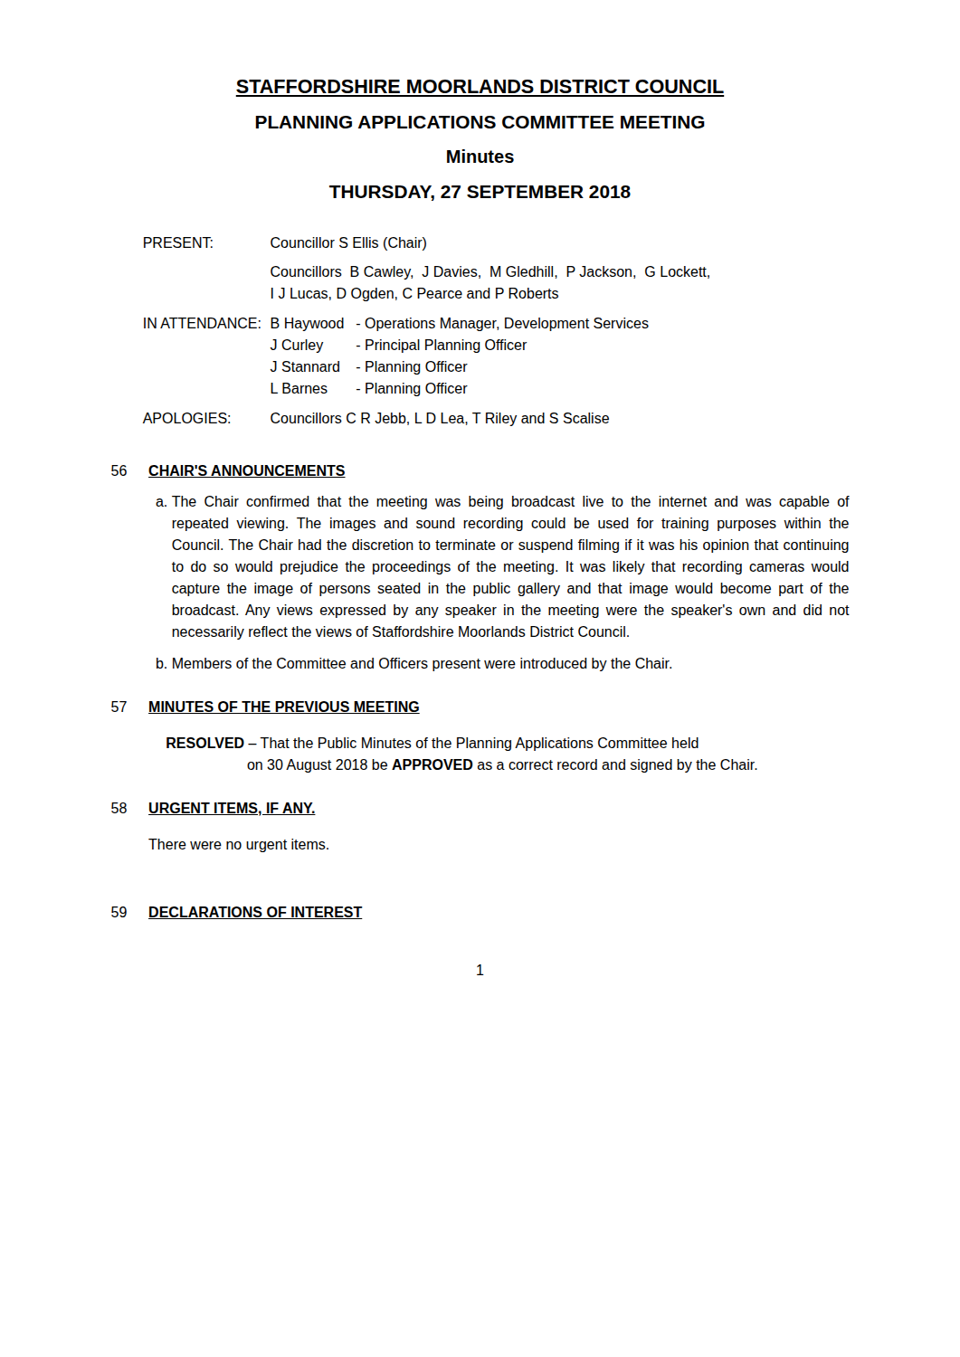STAFFORDSHIRE MOORLANDS DISTRICT COUNCIL
PLANNING APPLICATIONS COMMITTEE MEETING
Minutes
THURSDAY, 27 SEPTEMBER 2018
| PRESENT: | Councillor S Ellis (Chair) |
| | Councillors B Cawley, J Davies, M Gledhill, P Jackson, G Lockett, I J Lucas, D Ogden, C Pearce and P Roberts |
| IN ATTENDANCE: | / B Haywood / - Operations Manager, Development Services / / J Curley / - Principal Planning Officer / / J Stannard / - Planning Officer / / L Barnes / - Planning Officer / |
| APOLOGIES: | Councillors C R Jebb, L D Lea, T Riley and S Scalise |
56 CHAIR'S ANNOUNCEMENTS
The Chair confirmed that the meeting was being broadcast live to the internet and was capable of repeated viewing. The images and sound recording could be used for training purposes within the Council. The Chair had the discretion to terminate or suspend filming if it was his opinion that continuing to do so would prejudice the proceedings of the meeting. It was likely that recording cameras would capture the image of persons seated in the public gallery and that image would become part of the broadcast. Any views expressed by any speaker in the meeting were the speaker's own and did not necessarily reflect the views of Staffordshire Moorlands District Council.
Members of the Committee and Officers present were introduced by the Chair.
57 MINUTES OF THE PREVIOUS MEETING
RESOLVED – That the Public Minutes of the Planning Applications Committee held on 30 August 2018 be APPROVED as a correct record and signed by the Chair.
58 URGENT ITEMS, IF ANY.
There were no urgent items.
59 DECLARATIONS OF INTEREST
1